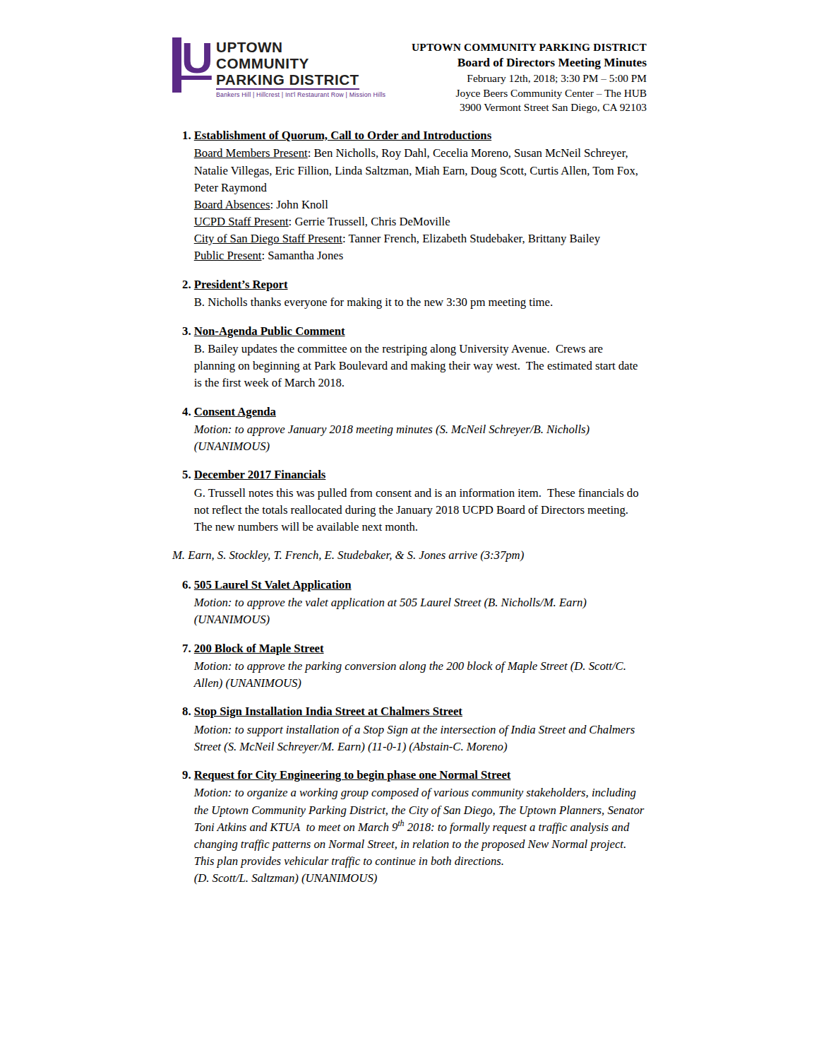U
UPTOWN
COMMUNITY
PARKING DISTRICT
Bankers Hill | Hillcrest | Int'l Restaurant Row | Mission Hills
UPTOWN COMMUNITY PARKING DISTRICT
Board of Directors Meeting Minutes
February 12th, 2018; 3:30 PM – 5:00 PM
Joyce Beers Community Center – The HUB
3900 Vermont Street San Diego, CA 92103
Establishment of Quorum, Call to Order and Introductions
Board Members Present: Ben Nicholls, Roy Dahl, Cecelia Moreno, Susan McNeil Schreyer, Natalie Villegas, Eric Fillion, Linda Saltzman, Miah Earn, Doug Scott, Curtis Allen, Tom Fox, Peter Raymond
Board Absences: John Knoll
UCPD Staff Present: Gerrie Trussell, Chris DeMoville
City of San Diego Staff Present: Tanner French, Elizabeth Studebaker, Brittany Bailey
Public Present: Samantha Jones
President’s Report
B. Nicholls thanks everyone for making it to the new 3:30 pm meeting time.
Non-Agenda Public Comment
B. Bailey updates the committee on the restriping along University Avenue. Crews are planning on beginning at Park Boulevard and making their way west. The estimated start date is the first week of March 2018.
Consent Agenda
Motion: to approve January 2018 meeting minutes (S. McNeil Schreyer/B. Nicholls) (UNANIMOUS)
December 2017 Financials
G. Trussell notes this was pulled from consent and is an information item. These financials do not reflect the totals reallocated during the January 2018 UCPD Board of Directors meeting. The new numbers will be available next month.
M. Earn, S. Stockley, T. French, E. Studebaker, & S. Jones arrive (3:37pm)
505 Laurel St Valet Application
Motion: to approve the valet application at 505 Laurel Street (B. Nicholls/M. Earn) (UNANIMOUS)
200 Block of Maple Street
Motion: to approve the parking conversion along the 200 block of Maple Street (D. Scott/C. Allen) (UNANIMOUS)
Stop Sign Installation India Street at Chalmers Street
Motion: to support installation of a Stop Sign at the intersection of India Street and Chalmers Street (S. McNeil Schreyer/M. Earn) (11-0-1) (Abstain-C. Moreno)
Request for City Engineering to begin phase one Normal Street
Motion: to organize a working group composed of various community stakeholders, including the Uptown Community Parking District, the City of San Diego, The Uptown Planners, Senator Toni Atkins and KTUA to meet on March 9th 2018: to formally request a traffic analysis and changing traffic patterns on Normal Street, in relation to the proposed New Normal project. This plan provides vehicular traffic to continue in both directions.
(D. Scott/L. Saltzman) (UNANIMOUS)